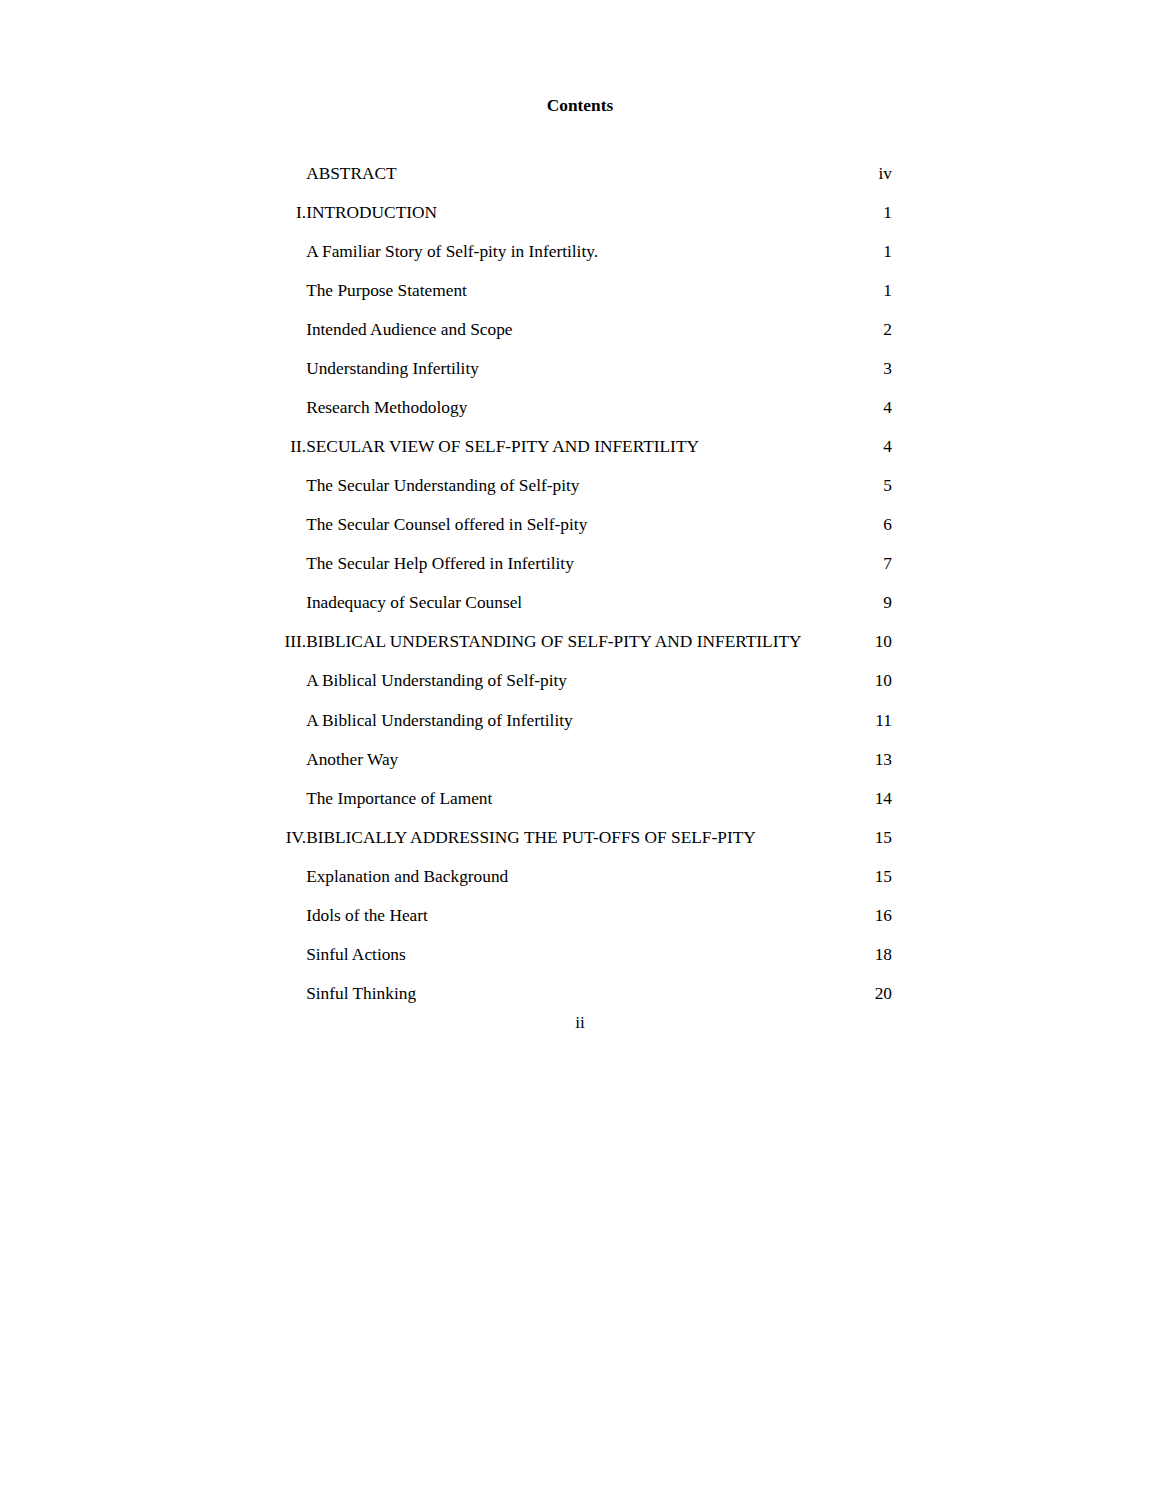Contents
| | ABSTRACT | iv |
| I. | INTRODUCTION | 1 |
| | A Familiar Story of Self-pity in Infertility. | 1 |
| | The Purpose Statement | 1 |
| | Intended Audience and Scope | 2 |
| | Understanding Infertility | 3 |
| | Research Methodology | 4 |
| II. | SECULAR VIEW OF SELF-PITY AND INFERTILITY | 4 |
| | The Secular Understanding of Self-pity | 5 |
| | The Secular Counsel offered in Self-pity | 6 |
| | The Secular Help Offered in Infertility | 7 |
| | Inadequacy of Secular Counsel | 9 |
| III. | BIBLICAL UNDERSTANDING OF SELF-PITY AND INFERTILITY | 10 |
| | A Biblical Understanding of Self-pity | 10 |
| | A Biblical Understanding of Infertility | 11 |
| | Another Way | 13 |
| | The Importance of Lament | 14 |
| IV. | BIBLICALLY ADDRESSING THE PUT-OFFS OF SELF-PITY | 15 |
| | Explanation and Background | 15 |
| | Idols of the Heart | 16 |
| | Sinful Actions | 18 |
| | Sinful Thinking | 20 |
ii